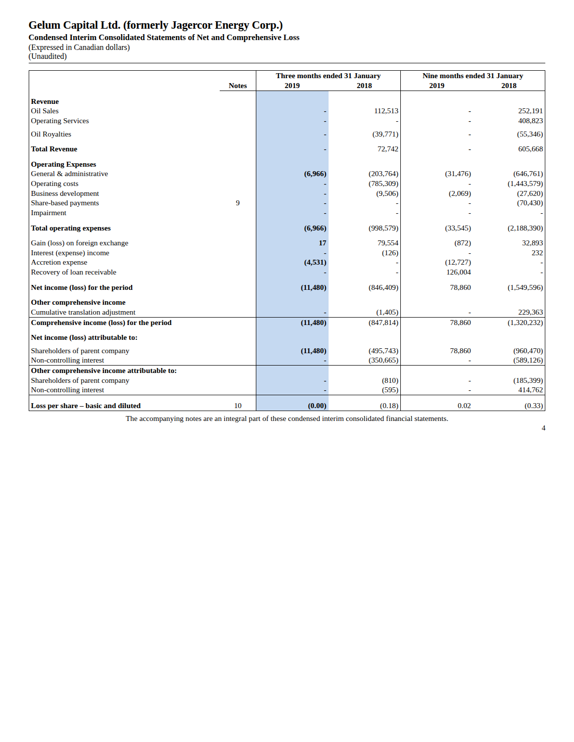Gelum Capital Ltd. (formerly Jagercor Energy Corp.)
Condensed Interim Consolidated Statements of Net and Comprehensive Loss
(Expressed in Canadian dollars)
(Unaudited)
| | | Three months ended 31 January | Nine months ended 31 January |
| | Notes | 2019 | 2018 | 2019 | 2018 |
| Revenue | | | | | |
| Oil Sales | | - | 112,513 | - | 252,191 |
| Operating Services | | - | - | - | 408,823 |
| Oil Royalties | | - | (39,771) | - | (55,346) |
| Total Revenue | | - | 72,742 | - | 605,668 |
| Operating Expenses | | | | | |
| General & administrative | | (6,966) | (203,764) | (31,476) | (646,761) |
| Operating costs | | - | (785,309) | - | (1,443,579) |
| Business development | | - | (9,506) | (2,069) | (27,620) |
| Share-based payments | 9 | - | - | - | (70,430) |
| Impairment | | - | - | - | - |
| Total operating expenses | | (6,966) | (998,579) | (33,545) | (2,188,390) |
| Gain (loss) on foreign exchange | | 17 | 79,554 | (872) | 32,893 |
| Interest (expense) income | | - | (126) | - | 232 |
| Accretion expense | | (4,531) | - | (12,727) | - |
| Recovery of loan receivable | | - | - | 126,004 | - |
| Net income (loss) for the period | | (11,480) | (846,409) | 78,860 | (1,549,596) |
| Other comprehensive income | | | | | |
| Cumulative translation adjustment | | - | (1,405) | - | 229,363 |
| Comprehensive income (loss) for the period | | (11,480) | (847,814) | 78,860 | (1,320,232) |
| Net income (loss) attributable to: | | | | | |
| Shareholders of parent company | | (11,480) | (495,743) | 78,860 | (960,470) |
| Non-controlling interest | | - | (350,665) | - | (589,126) |
| Other comprehensive income attributable to: | | | | | |
| Shareholders of parent company | | - | (810) | - | (185,399) |
| Non-controlling interest | | - | (595) | - | 414,762 |
| Loss per share – basic and diluted | 10 | (0.00) | (0.18) | 0.02 | (0.33) |
The accompanying notes are an integral part of these condensed interim consolidated financial statements.
4